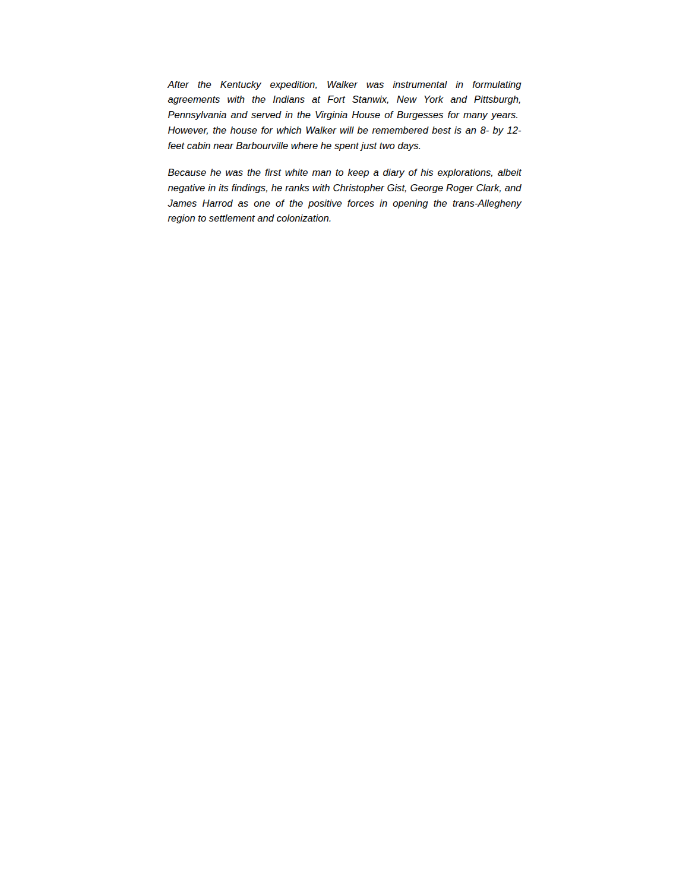After the Kentucky expedition, Walker was instrumental in formulating agreements with the Indians at Fort Stanwix, New York and Pittsburgh, Pennsylvania and served in the Virginia House of Burgesses for many years. However, the house for which Walker will be remembered best is an 8- by 12-feet cabin near Barbourville where he spent just two days.
Because he was the first white man to keep a diary of his explorations, albeit negative in its findings, he ranks with Christopher Gist, George Roger Clark, and James Harrod as one of the positive forces in opening the trans-Allegheny region to settlement and colonization.